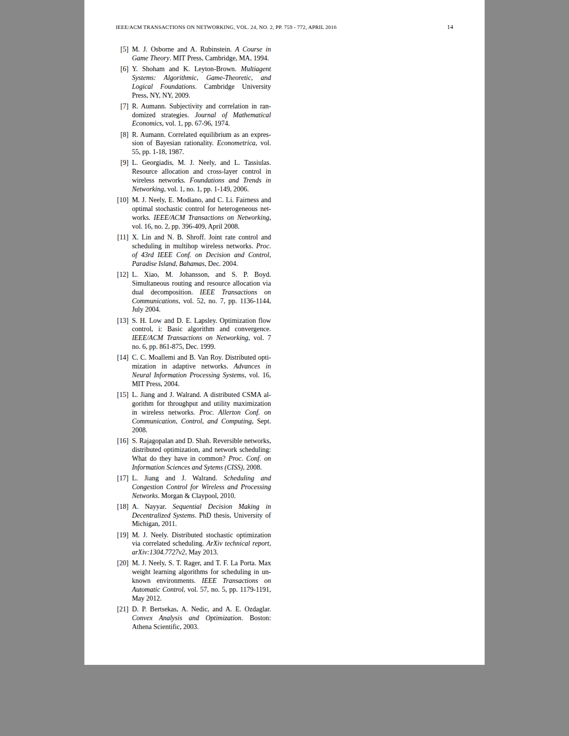IEEE/ACM Transactions on Networking, Vol. 24, No. 2, pp. 759 - 772, April 2016 14
[5] M. J. Osborne and A. Rubinstein. A Course in Game Theory. MIT Press, Cambridge, MA, 1994.
[6] Y. Shoham and K. Leyton-Brown. Multiagent Systems: Algorithmic, Game-Theoretic, and Logical Foundations. Cambridge University Press, NY, NY, 2009.
[7] R. Aumann. Subjectivity and correlation in randomized strategies. Journal of Mathematical Economics, vol. 1, pp. 67-96, 1974.
[8] R. Aumann. Correlated equilibrium as an expression of Bayesian rationality. Econometrica, vol. 55, pp. 1-18, 1987.
[9] L. Georgiadis, M. J. Neely, and L. Tassiulas. Resource allocation and cross-layer control in wireless networks. Foundations and Trends in Networking, vol. 1, no. 1, pp. 1-149, 2006.
[10] M. J. Neely, E. Modiano, and C. Li. Fairness and optimal stochastic control for heterogeneous networks. IEEE/ACM Transactions on Networking, vol. 16, no. 2, pp. 396-409, April 2008.
[11] X. Lin and N. B. Shroff. Joint rate control and scheduling in multihop wireless networks. Proc. of 43rd IEEE Conf. on Decision and Control, Paradise Island, Bahamas, Dec. 2004.
[12] L. Xiao, M. Johansson, and S. P. Boyd. Simultaneous routing and resource allocation via dual decomposition. IEEE Transactions on Communications, vol. 52, no. 7, pp. 1136-1144, July 2004.
[13] S. H. Low and D. E. Lapsley. Optimization flow control, i: Basic algorithm and convergence. IEEE/ACM Transactions on Networking, vol. 7 no. 6, pp. 861-875, Dec. 1999.
[14] C. C. Moallemi and B. Van Roy. Distributed optimization in adaptive networks. Advances in Neural Information Processing Systems, vol. 16, MIT Press, 2004.
[15] L. Jiang and J. Walrand. A distributed CSMA algorithm for throughput and utility maximization in wireless networks. Proc. Allerton Conf. on Communication, Control, and Computing, Sept. 2008.
[16] S. Rajagopalan and D. Shah. Reversible networks, distributed optimization, and network scheduling: What do they have in common? Proc. Conf. on Information Sciences and Sytems (CISS), 2008.
[17] L. Jiang and J. Walrand. Scheduling and Congestion Control for Wireless and Processing Networks. Morgan & Claypool, 2010.
[18] A. Nayyar. Sequential Decision Making in Decentralized Systems. PhD thesis, University of Michigan, 2011.
[19] M. J. Neely. Distributed stochastic optimization via correlated scheduling. ArXiv technical report, arXiv:1304.7727v2, May 2013.
[20] M. J. Neely, S. T. Rager, and T. F. La Porta. Max weight learning algorithms for scheduling in unknown environments. IEEE Transactions on Automatic Control, vol. 57, no. 5, pp. 1179-1191, May 2012.
[21] D. P. Bertsekas, A. Nedic, and A. E. Ozdaglar. Convex Analysis and Optimization. Boston: Athena Scientific, 2003.